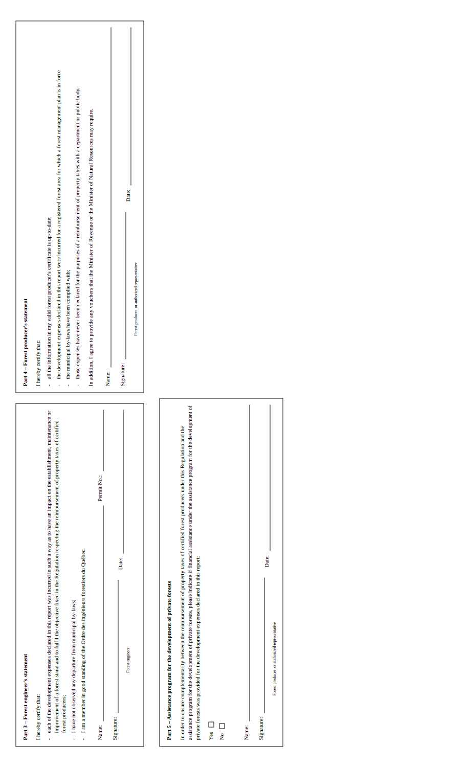Part 3 – Forest engineer's statement
I hereby certify that:
each of the development expenses declared in this report was incurred in such a way as to have an impact on the establishment, maintenance or improvement of a forest stand and to fulfil the objective fixed in the Regulation respecting the reimbursement of property taxes of certified forest producers;
I have not observed any departure from municipal by-laws;
I am a member in good standing of the Ordre des ingénieurs forestiers du Québec.
Name: Permit No.:
Signature:
Forest engineer
Date:
Part 4 – Forest producer's statement
I hereby certify that:
all the information in my valid forest producer's certificate is up-to-date;
the development expenses declared in this report were incurred for a registered forest area for which a forest management plan is in force
the municipal by-laws have been complied with;
those expenses have never been declared for the purposes of a reimbursement of property taxes with a department or public body.
In addition, I agree to provide any vouchers that the Minister of Revenue or the Minister of Natural Resources may require.
Name:
Signature:
Forest producer or authorized representative
Date:
Part 5 – Assistance program for the development of private forests
In order to ensure complementarity between the reimbursement of property taxes of certified forest producers under this Regulation and the assistance program for the development of private forests, please indicate if financial assistance under the assistance program for the development of private forests was provided for the development expenses declared in this report:
Yes
No
Name:
Signature:
Forest producer or authorized representative
Date: